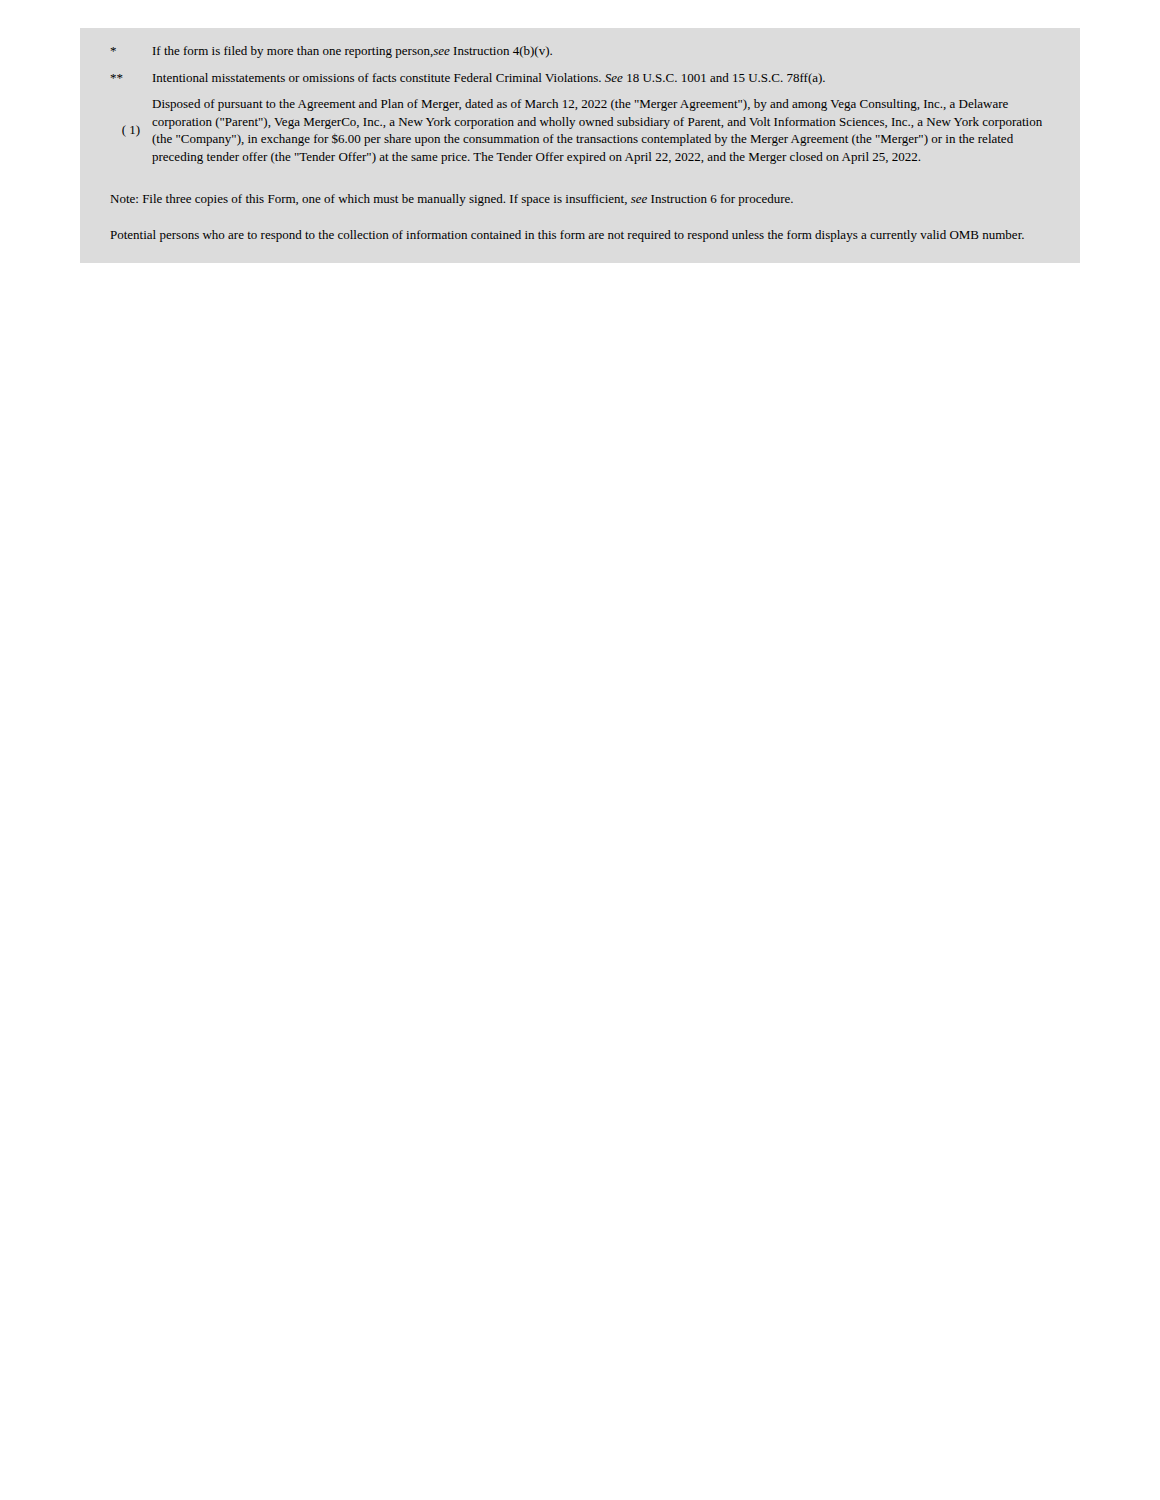| * | If the form is filed by more than one reporting person, see Instruction 4(b)(v). |
| ** | Intentional misstatements or omissions of facts constitute Federal Criminal Violations. See 18 U.S.C. 1001 and 15 U.S.C. 78ff(a). |
| ( 1) | Disposed of pursuant to the Agreement and Plan of Merger, dated as of March 12, 2022 (the "Merger Agreement"), by and among Vega Consulting, Inc., a Delaware corporation ("Parent"), Vega MergerCo, Inc., a New York corporation and wholly owned subsidiary of Parent, and Volt Information Sciences, Inc., a New York corporation (the "Company"), in exchange for $6.00 per share upon the consummation of the transactions contemplated by the Merger Agreement (the "Merger") or in the related preceding tender offer (the "Tender Offer") at the same price. The Tender Offer expired on April 22, 2022, and the Merger closed on April 25, 2022. |
Note: File three copies of this Form, one of which must be manually signed. If space is insufficient, see Instruction 6 for procedure.
Potential persons who are to respond to the collection of information contained in this form are not required to respond unless the form displays a currently valid OMB number.